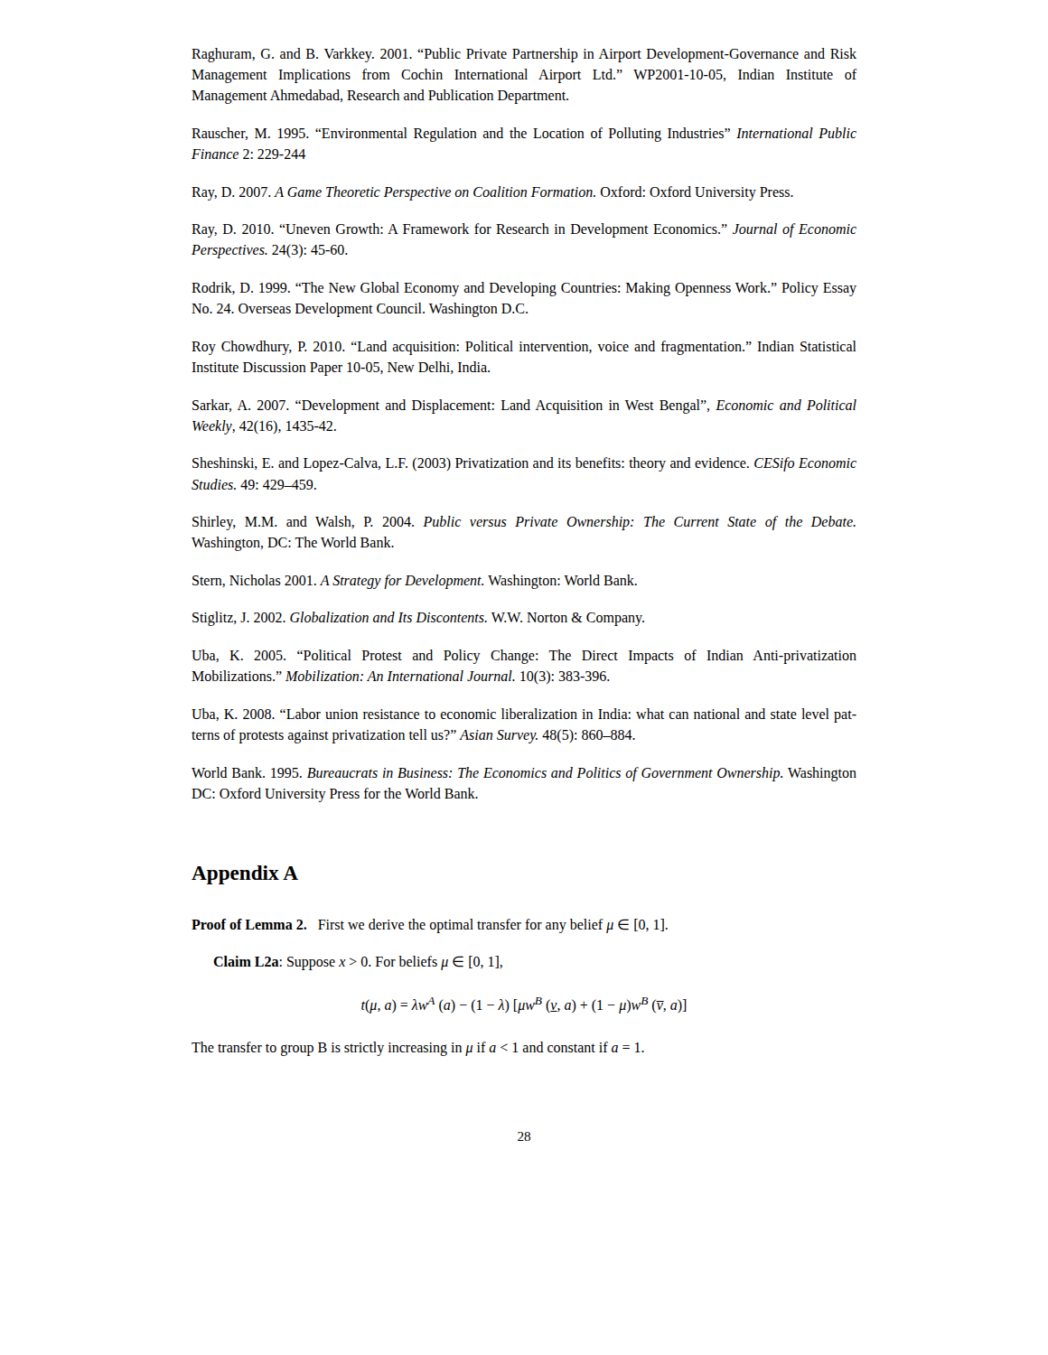Raghuram, G. and B. Varkkey. 2001. “Public Private Partnership in Airport Development-Governance and Risk Management Implications from Cochin International Airport Ltd.” WP2001-10-05, Indian Institute of Management Ahmedabad, Research and Publication Department.
Rauscher, M. 1995. “Environmental Regulation and the Location of Polluting Industries” International Public Finance 2: 229-244
Ray, D. 2007. A Game Theoretic Perspective on Coalition Formation. Oxford: Oxford University Press.
Ray, D. 2010. “Uneven Growth: A Framework for Research in Development Economics.” Journal of Economic Perspectives. 24(3): 45-60.
Rodrik, D. 1999. “The New Global Economy and Developing Countries: Making Openness Work.” Policy Essay No. 24. Overseas Development Council. Washington D.C.
Roy Chowdhury, P. 2010. “Land acquisition: Political intervention, voice and fragmentation.” Indian Statistical Institute Discussion Paper 10-05, New Delhi, India.
Sarkar, A. 2007. “Development and Displacement: Land Acquisition in West Bengal”, Economic and Political Weekly, 42(16), 1435-42.
Sheshinski, E. and Lopez-Calva, L.F. (2003) Privatization and its benefits: theory and evidence. CESifo Economic Studies. 49: 429–459.
Shirley, M.M. and Walsh, P. 2004. Public versus Private Ownership: The Current State of the Debate. Washington, DC: The World Bank.
Stern, Nicholas 2001. A Strategy for Development. Washington: World Bank.
Stiglitz, J. 2002. Globalization and Its Discontents. W.W. Norton & Company.
Uba, K. 2005. “Political Protest and Policy Change: The Direct Impacts of Indian Anti-privatization Mobilizations.” Mobilization: An International Journal. 10(3): 383-396.
Uba, K. 2008. “Labor union resistance to economic liberalization in India: what can national and state level patterns of protests against privatization tell us?” Asian Survey. 48(5): 860–884.
World Bank. 1995. Bureaucrats in Business: The Economics and Politics of Government Ownership. Washington DC: Oxford University Press for the World Bank.
Appendix A
Proof of Lemma 2. First we derive the optimal transfer for any belief μ ∈ [0, 1].
Claim L2a: Suppose x > 0. For beliefs μ ∈ [0, 1],
t(μ, a) = λwA (a) − (1 − λ) [μwB (v, a) + (1 − μ)wB (v̅, a)]
The transfer to group B is strictly increasing in μ if a < 1 and constant if a = 1.
28